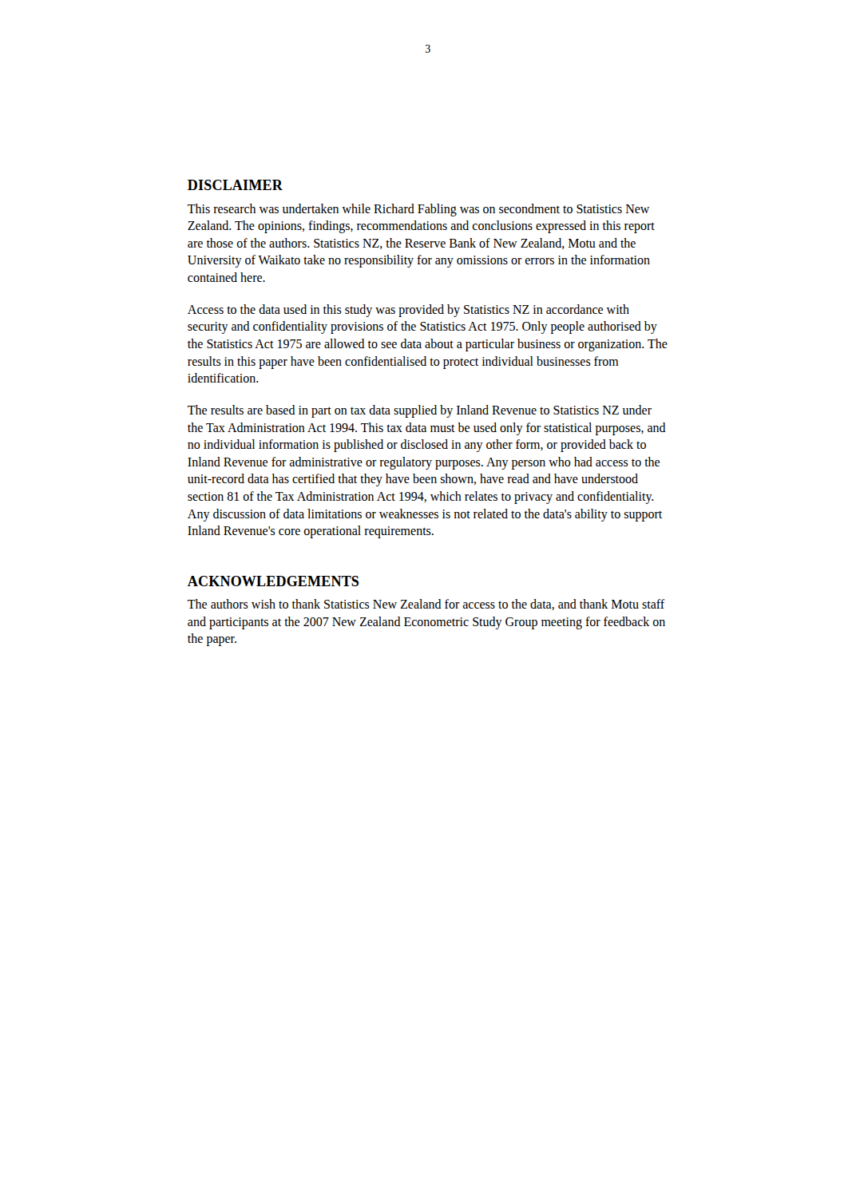3
DISCLAIMER
This research was undertaken while Richard Fabling was on secondment to Statistics New Zealand. The opinions, findings, recommendations and conclusions expressed in this report are those of the authors. Statistics NZ, the Reserve Bank of New Zealand, Motu and the University of Waikato take no responsibility for any omissions or errors in the information contained here.
Access to the data used in this study was provided by Statistics NZ in accordance with security and confidentiality provisions of the Statistics Act 1975. Only people authorised by the Statistics Act 1975 are allowed to see data about a particular business or organization. The results in this paper have been confidentialised to protect individual businesses from identification.
The results are based in part on tax data supplied by Inland Revenue to Statistics NZ under the Tax Administration Act 1994. This tax data must be used only for statistical purposes, and no individual information is published or disclosed in any other form, or provided back to Inland Revenue for administrative or regulatory purposes. Any person who had access to the unit-record data has certified that they have been shown, have read and have understood section 81 of the Tax Administration Act 1994, which relates to privacy and confidentiality. Any discussion of data limitations or weaknesses is not related to the data's ability to support Inland Revenue's core operational requirements.
ACKNOWLEDGEMENTS
The authors wish to thank Statistics New Zealand for access to the data, and thank Motu staff and participants at the 2007 New Zealand Econometric Study Group meeting for feedback on the paper.